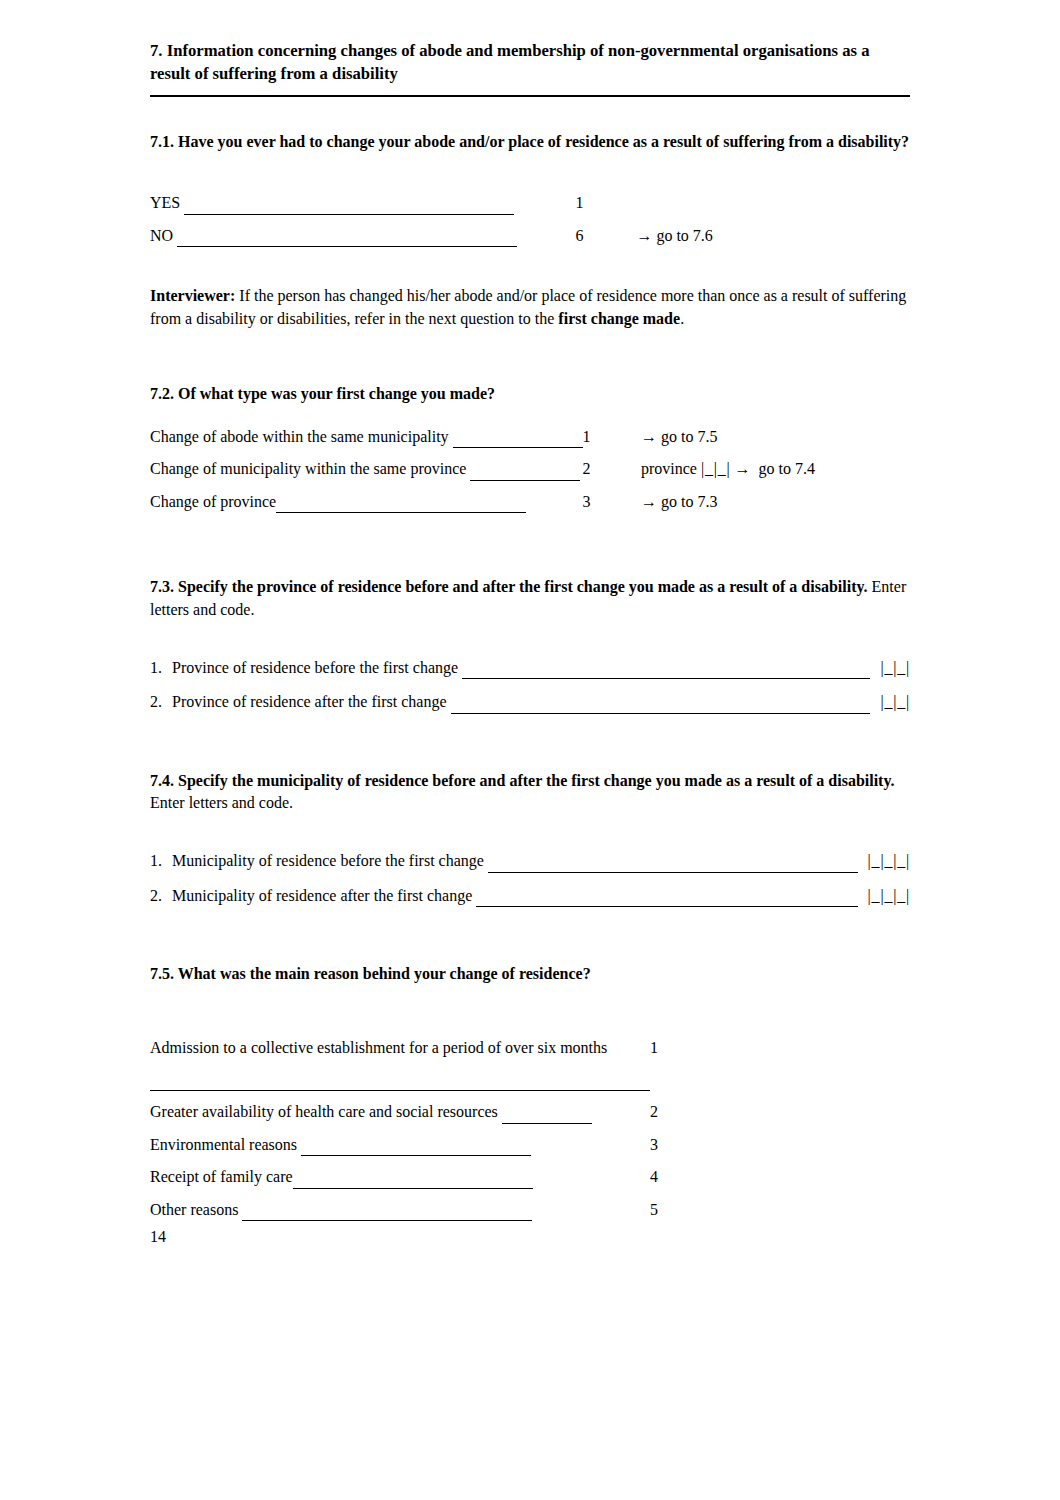7. Information concerning changes of abode and membership of non-governmental organisations as a result of suffering from a disability
7.1. Have you ever had to change your abode and/or place of residence as a result of suffering from a disability?
| YES | 1 | |
| NO | 6 | → go to 7.6 |
Interviewer: If the person has changed his/her abode and/or place of residence more than once as a result of suffering from a disability or disabilities, refer in the next question to the first change made.
7.2. Of what type was your first change you made?
| Change of abode within the same municipality | 1 | → go to 7.5 |
| Change of municipality within the same province | 2 | province /_/_/ → go to 7.4 |
| Change of province | 3 | → go to 7.3 |
7.3. Specify the province of residence before and after the first change you made as a result of a disability. Enter letters and code.
1. Province of residence before the first change |_|_|
2. Province of residence after the first change |_|_|
7.4. Specify the municipality of residence before and after the first change you made as a result of a disability.
Enter letters and code.
1. Municipality of residence before the first change |_|_|_|
2. Municipality of residence after the first change |_|_|_|
7.5. What was the main reason behind your change of residence?
| Admission to a collective establishment for a period of over six months | 1 |
| Greater availability of health care and social resources | 2 |
| Environmental reasons | 3 |
| Receipt of family care | 4 |
| Other reasons | 5 |
14